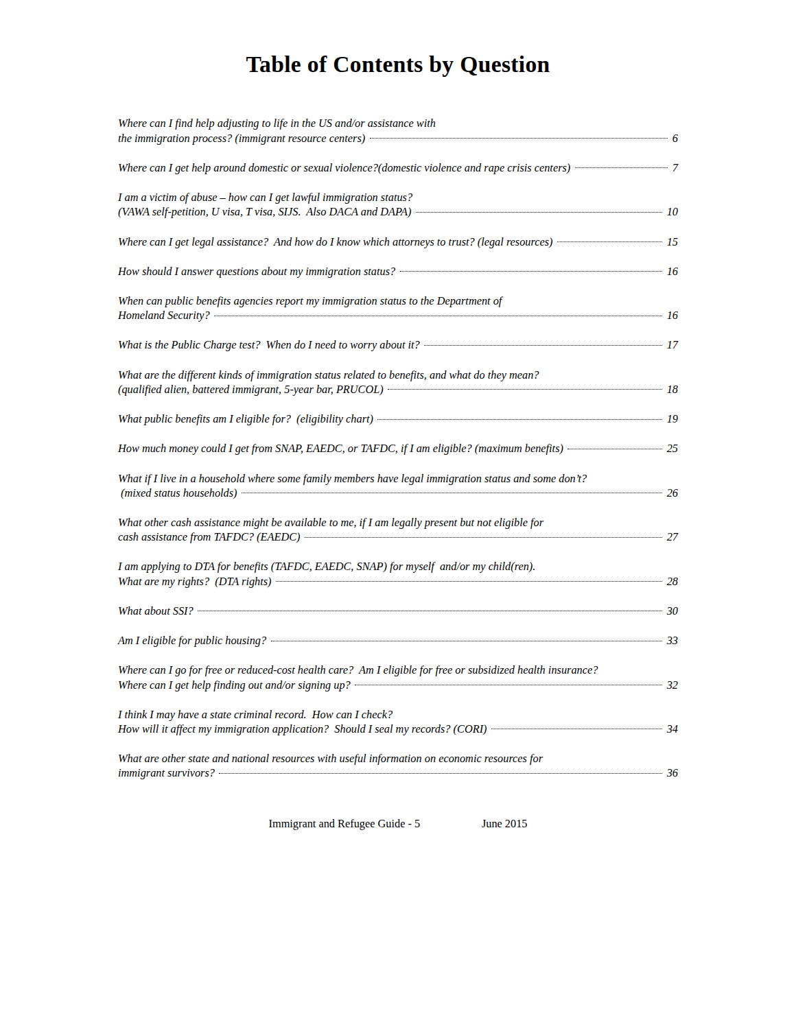Table of Contents by Question
Where can I find help adjusting to life in the US and/or assistance with
the immigration process? (immigrant resource centers) 6
Where can I get help around domestic or sexual violence?(domestic violence and rape crisis centers) 7
I am a victim of abuse – how can I get lawful immigration status?
(VAWA self-petition, U visa, T visa, SIJS. Also DACA and DAPA) 10
Where can I get legal assistance? And how do I know which attorneys to trust? (legal resources) 15
How should I answer questions about my immigration status? 16
When can public benefits agencies report my immigration status to the Department of
Homeland Security? 16
What is the Public Charge test? When do I need to worry about it? 17
What are the different kinds of immigration status related to benefits, and what do they mean?
(qualified alien, battered immigrant, 5-year bar, PRUCOL) 18
What public benefits am I eligible for? (eligibility chart) 19
How much money could I get from SNAP, EAEDC, or TAFDC, if I am eligible? (maximum benefits) 25
What if I live in a household where some family members have legal immigration status and some don’t?
(mixed status households) 26
What other cash assistance might be available to me, if I am legally present but not eligible for
cash assistance from TAFDC? (EAEDC) 27
I am applying to DTA for benefits (TAFDC, EAEDC, SNAP) for myself and/or my child(ren).
What are my rights? (DTA rights) 28
What about SSI? 30
Am I eligible for public housing? 33
Where can I go for free or reduced-cost health care? Am I eligible for free or subsidized health insurance?
Where can I get help finding out and/or signing up? 32
I think I may have a state criminal record. How can I check?
How will it affect my immigration application? Should I seal my records? (CORI) 34
What are other state and national resources with useful information on economic resources for
immigrant survivors? 36
Immigrant and Refugee Guide - 5 June 2015